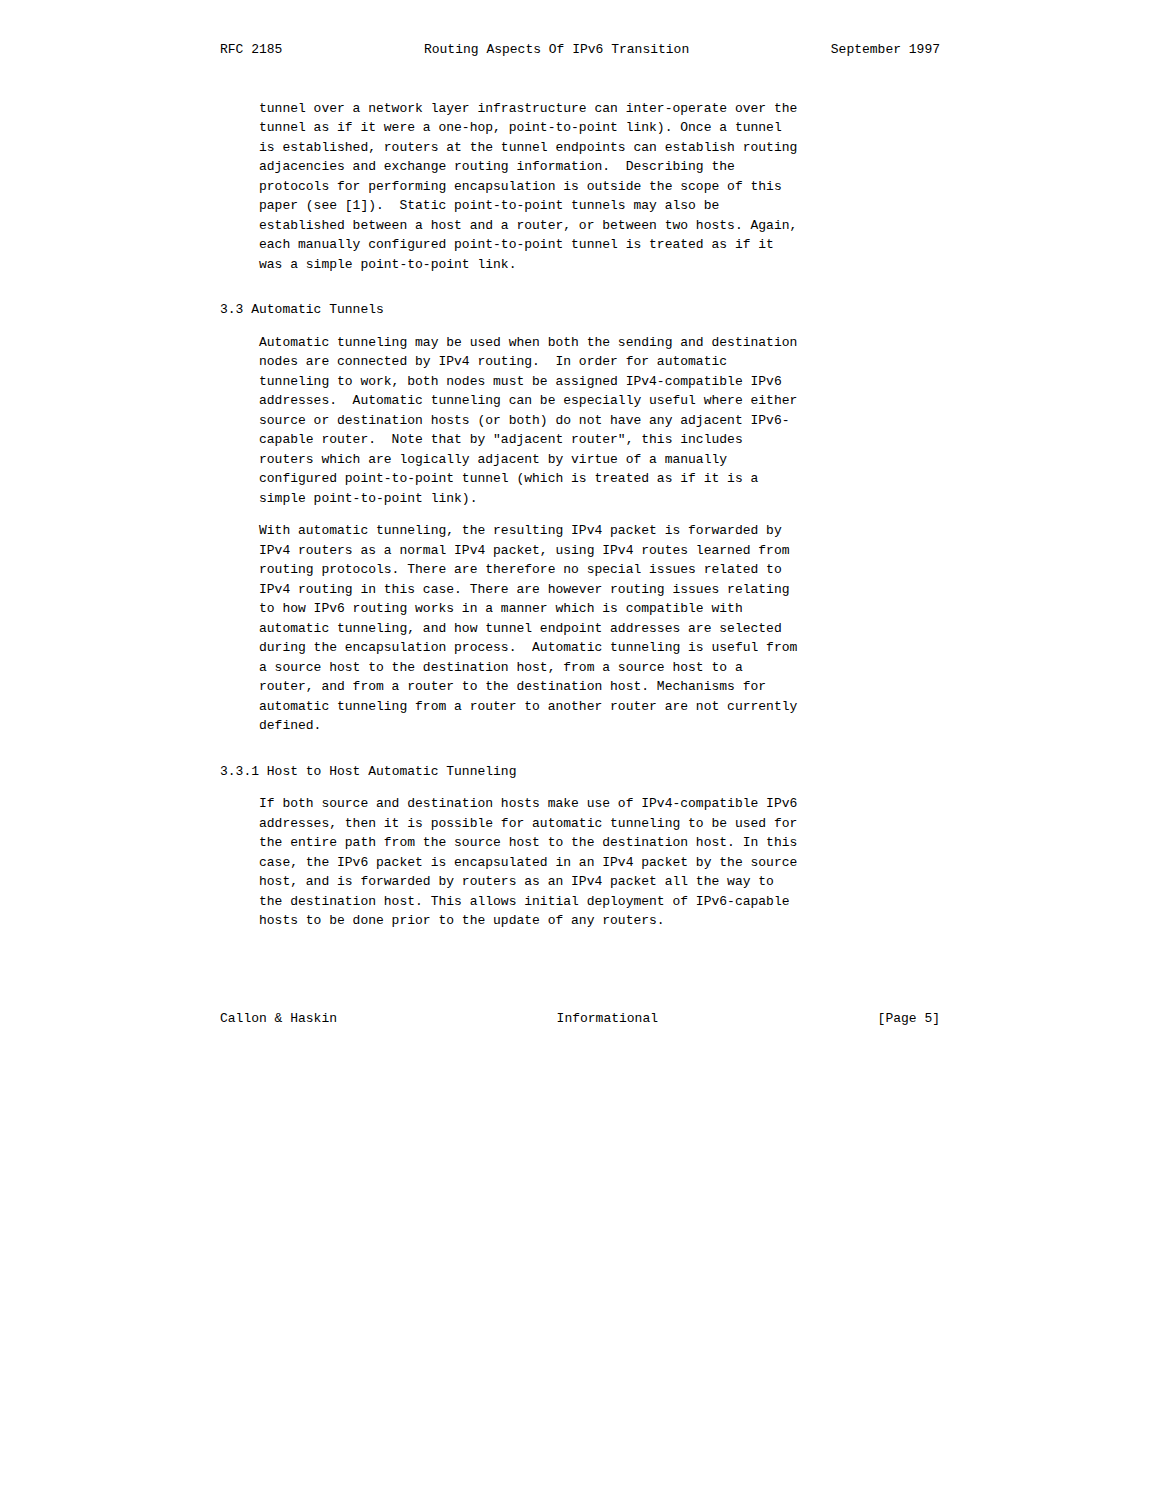RFC 2185 Routing Aspects Of IPv6 Transition September 1997
tunnel over a network layer infrastructure can inter-operate over the tunnel as if it were a one-hop, point-to-point link). Once a tunnel is established, routers at the tunnel endpoints can establish routing adjacencies and exchange routing information. Describing the protocols for performing encapsulation is outside the scope of this paper (see [1]). Static point-to-point tunnels may also be established between a host and a router, or between two hosts. Again, each manually configured point-to-point tunnel is treated as if it was a simple point-to-point link.
3.3 Automatic Tunnels
Automatic tunneling may be used when both the sending and destination nodes are connected by IPv4 routing. In order for automatic tunneling to work, both nodes must be assigned IPv4-compatible IPv6 addresses. Automatic tunneling can be especially useful where either source or destination hosts (or both) do not have any adjacent IPv6- capable router. Note that by "adjacent router", this includes routers which are logically adjacent by virtue of a manually configured point-to-point tunnel (which is treated as if it is a simple point-to-point link).
With automatic tunneling, the resulting IPv4 packet is forwarded by IPv4 routers as a normal IPv4 packet, using IPv4 routes learned from routing protocols. There are therefore no special issues related to IPv4 routing in this case. There are however routing issues relating to how IPv6 routing works in a manner which is compatible with automatic tunneling, and how tunnel endpoint addresses are selected during the encapsulation process. Automatic tunneling is useful from a source host to the destination host, from a source host to a router, and from a router to the destination host. Mechanisms for automatic tunneling from a router to another router are not currently defined.
3.3.1 Host to Host Automatic Tunneling
If both source and destination hosts make use of IPv4-compatible IPv6 addresses, then it is possible for automatic tunneling to be used for the entire path from the source host to the destination host. In this case, the IPv6 packet is encapsulated in an IPv4 packet by the source host, and is forwarded by routers as an IPv4 packet all the way to the destination host. This allows initial deployment of IPv6-capable hosts to be done prior to the update of any routers.
Callon & Haskin Informational [Page 5]